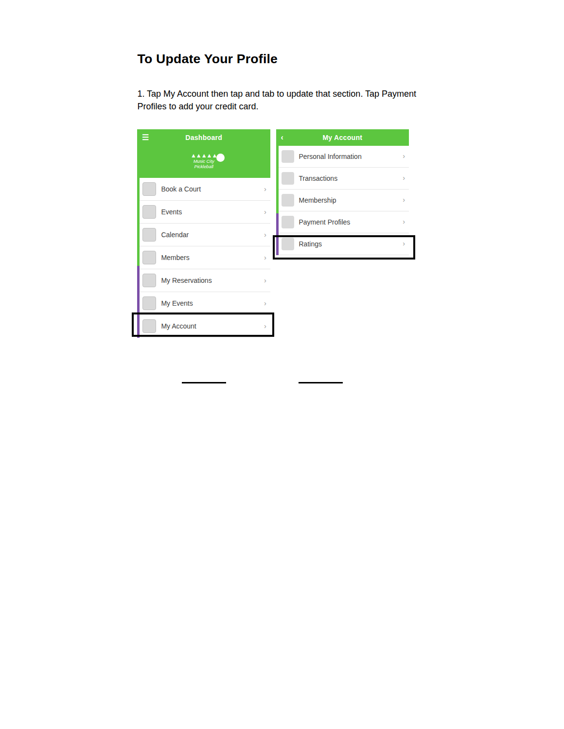To Update Your Profile
1. Tap My Account then tap and tab to update that section. Tap Payment Profiles to add your credit card.
☰Dashboard
▲▲▲▲▲ Music City
Pickleball
Book a Court›
Events›
Calendar›
Members›
My Reservations›
My Events›
My Account›
‹My Account
Personal Information›
Transactions›
Membership›
Payment Profiles›
Ratings›